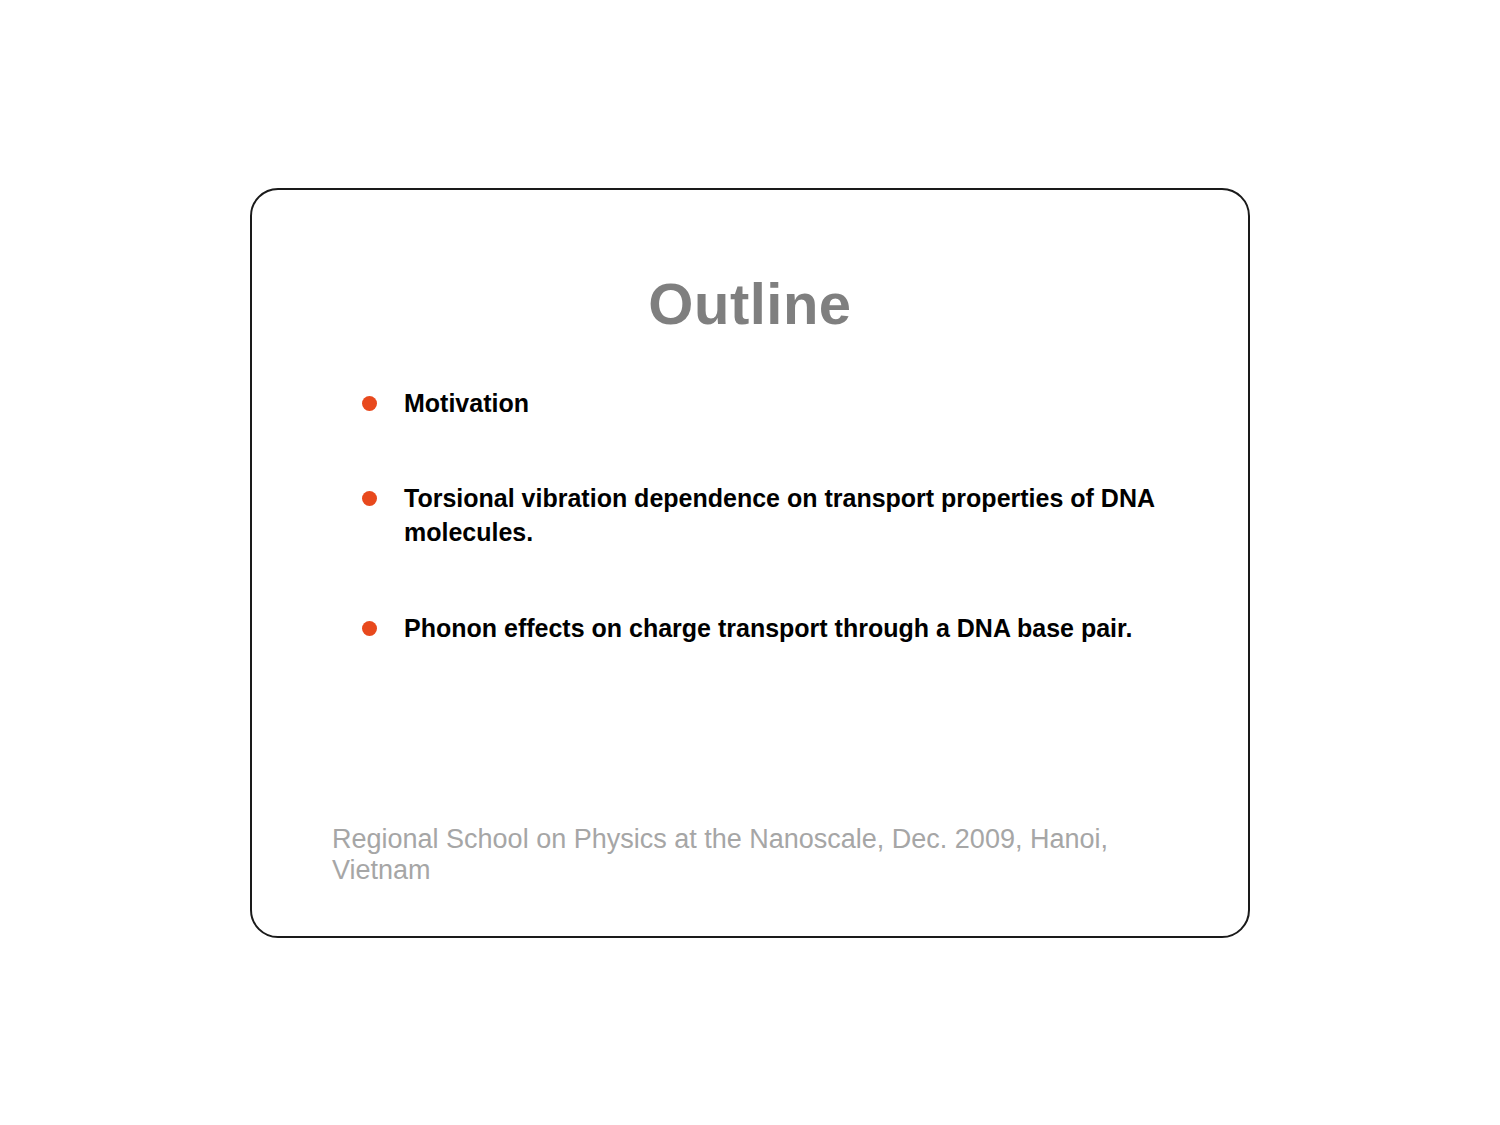Outline
Motivation
Torsional vibration dependence on transport properties of DNA molecules.
Phonon effects on charge transport through a DNA base pair.
Regional School on Physics at the Nanoscale, Dec. 2009, Hanoi, Vietnam